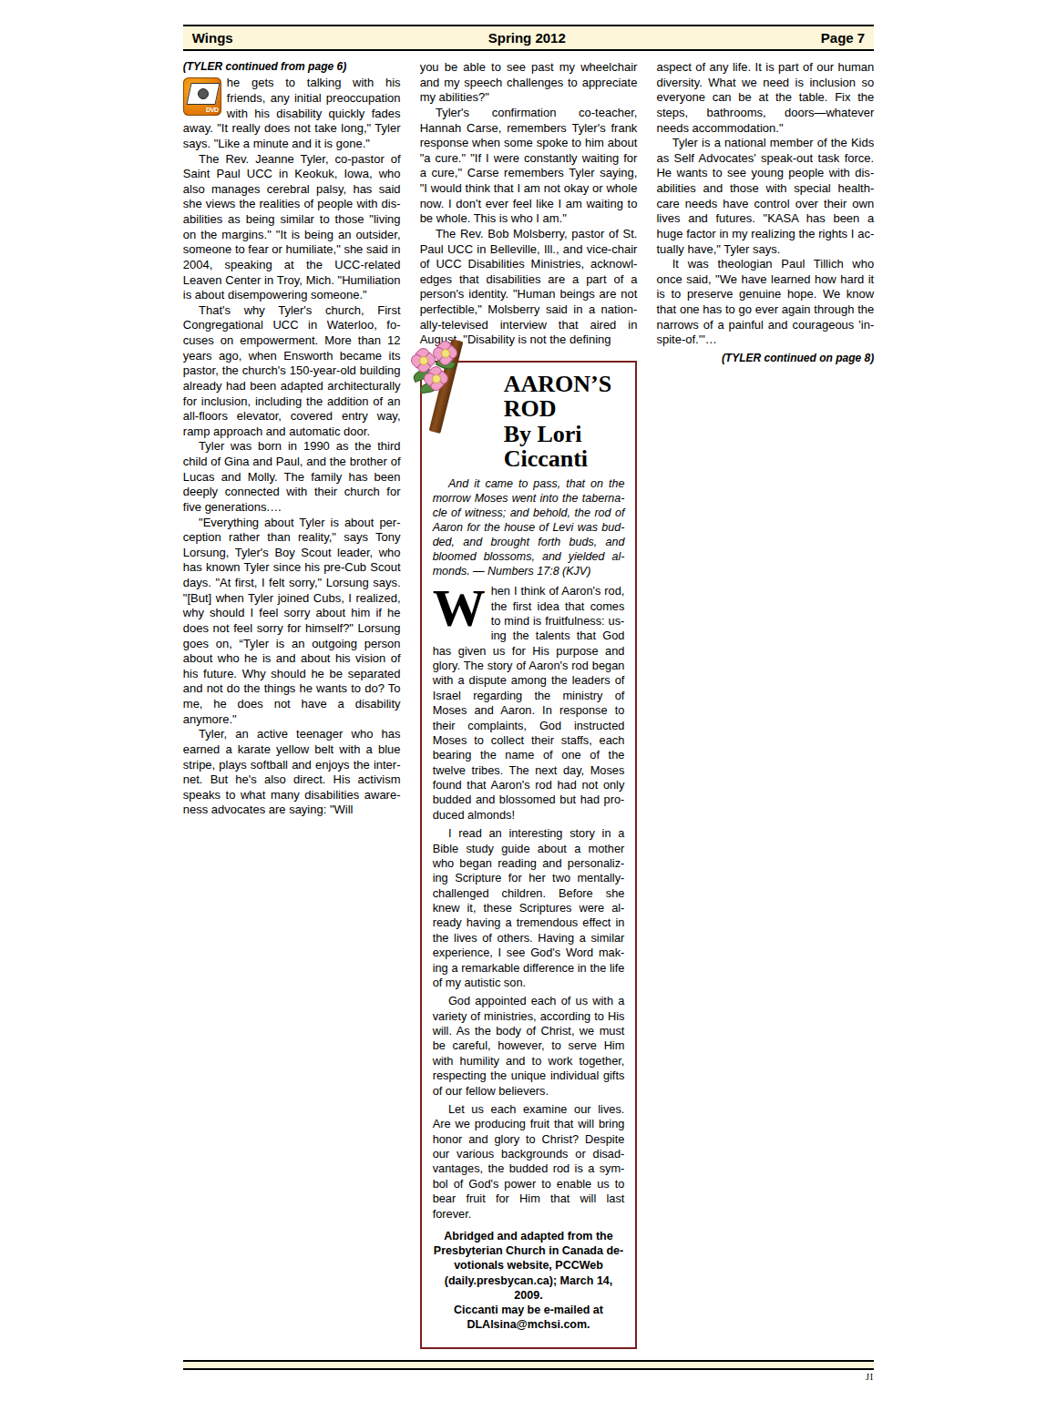Wings
Spring 2012
Page 7
(TYLER continued from page 6)
DVD he gets to talking with his friends, any initial preoccupation with his disability quickly fades away. "It really does not take long," Tyler says. "Like a minute and it is gone."
The Rev. Jeanne Tyler, co-pastor of Saint Paul UCC in Keokuk, Iowa, who also manages cerebral palsy, has said she views the realities of people with disabilities as being similar to those "living on the margins." "It is being an outsider, someone to fear or humiliate," she said in 2004, speaking at the UCC-related Leaven Center in Troy, Mich. "Humiliation is about disempowering someone."
That's why Tyler's church, First Congregational UCC in Waterloo, focuses on empowerment. More than 12 years ago, when Ensworth became its pastor, the church's 150-year-old building already had been adapted architecturally for inclusion, including the addition of an all-floors elevator, covered entry way, ramp approach and automatic door.
Tyler was born in 1990 as the third child of Gina and Paul, and the brother of Lucas and Molly. The family has been deeply connected with their church for five generations.…
"Everything about Tyler is about perception rather than reality," says Tony Lorsung, Tyler's Boy Scout leader, who has known Tyler since his pre-Cub Scout days. "At first, I felt sorry," Lorsung says. "[But] when Tyler joined Cubs, I realized, why should I feel sorry about him if he does not feel sorry for himself?" Lorsung goes on, “Tyler is an outgoing person about who he is and about his vision of his future. Why should he be separated and not do the things he wants to do? To me, he does not have a disability anymore."
Tyler, an active teenager who has earned a karate yellow belt with a blue stripe, plays softball and enjoys the internet. But he's also direct. His activism speaks to what many disabilities awareness advocates are saying: "Will
you be able to see past my wheelchair and my speech challenges to appreciate my abilities?"
Tyler's confirmation co-teacher, Hannah Carse, remembers Tyler's frank response when some spoke to him about "a cure." "If I were constantly waiting for a cure," Carse remembers Tyler saying, "I would think that I am not okay or whole now. I don't ever feel like I am waiting to be whole. This is who I am."
The Rev. Bob Molsberry, pastor of St. Paul UCC in Belleville, Ill., and vice-chair of UCC Disabilities Ministries, acknowledges that disabilities are a part of a person's identity. "Human beings are not perfectible," Molsberry said in a nationally-televised interview that aired in August. "Disability is not the defining
AARON’S ROD
By Lori Ciccanti
And it came to pass, that on the morrow Moses went into the tabernacle of witness; and behold, the rod of Aaron for the house of Levi was budded, and brought forth buds, and bloomed blossoms, and yielded almonds. — Numbers 17:8 (KJV)
When I think of Aaron's rod, the first idea that comes to mind is fruitfulness: using the talents that God has given us for His purpose and glory. The story of Aaron's rod began with a dispute among the leaders of Israel regarding the ministry of Moses and Aaron. In response to their complaints, God instructed Moses to collect their staffs, each bearing the name of one of the twelve tribes. The next day, Moses found that Aaron's rod had not only budded and blossomed but had produced almonds!
I read an interesting story in a Bible study guide about a mother who began reading and personalizing Scripture for her two mentally-challenged children. Before she knew it, these Scriptures were already having a tremendous effect in the lives of others. Having a similar experience, I see God's Word making a remarkable difference in the life of my autistic son.
God appointed each of us with a variety of ministries, according to His will. As the body of Christ, we must be careful, however, to serve Him with humility and to work together, respecting the unique individual gifts of our fellow believers.
Let us each examine our lives. Are we producing fruit that will bring honor and glory to Christ? Despite our various backgrounds or disadvantages, the budded rod is a symbol of God's power to enable us to bear fruit for Him that will last forever.
Abridged and adapted from the Presbyterian Church in Canada devotionals website, PCCWeb (daily.presbycan.ca); March 14, 2009.
Ciccanti may be e-mailed at DLAlsina@mchsi.com.
aspect of any life. It is part of our human diversity. What we need is inclusion so everyone can be at the table. Fix the steps, bathrooms, doors—whatever needs accommodation."
Tyler is a national member of the Kids as Self Advocates' speak-out task force. He wants to see young people with disabilities and those with special health-care needs have control over their own lives and futures. "KASA has been a huge factor in my realizing the rights I actually have," Tyler says.
It was theologian Paul Tillich who once said, "We have learned how hard it is to preserve genuine hope. We know that one has to go ever again through the narrows of a painful and courageous 'in-spite-of.'"…
(TYLER continued on page 8)
JI